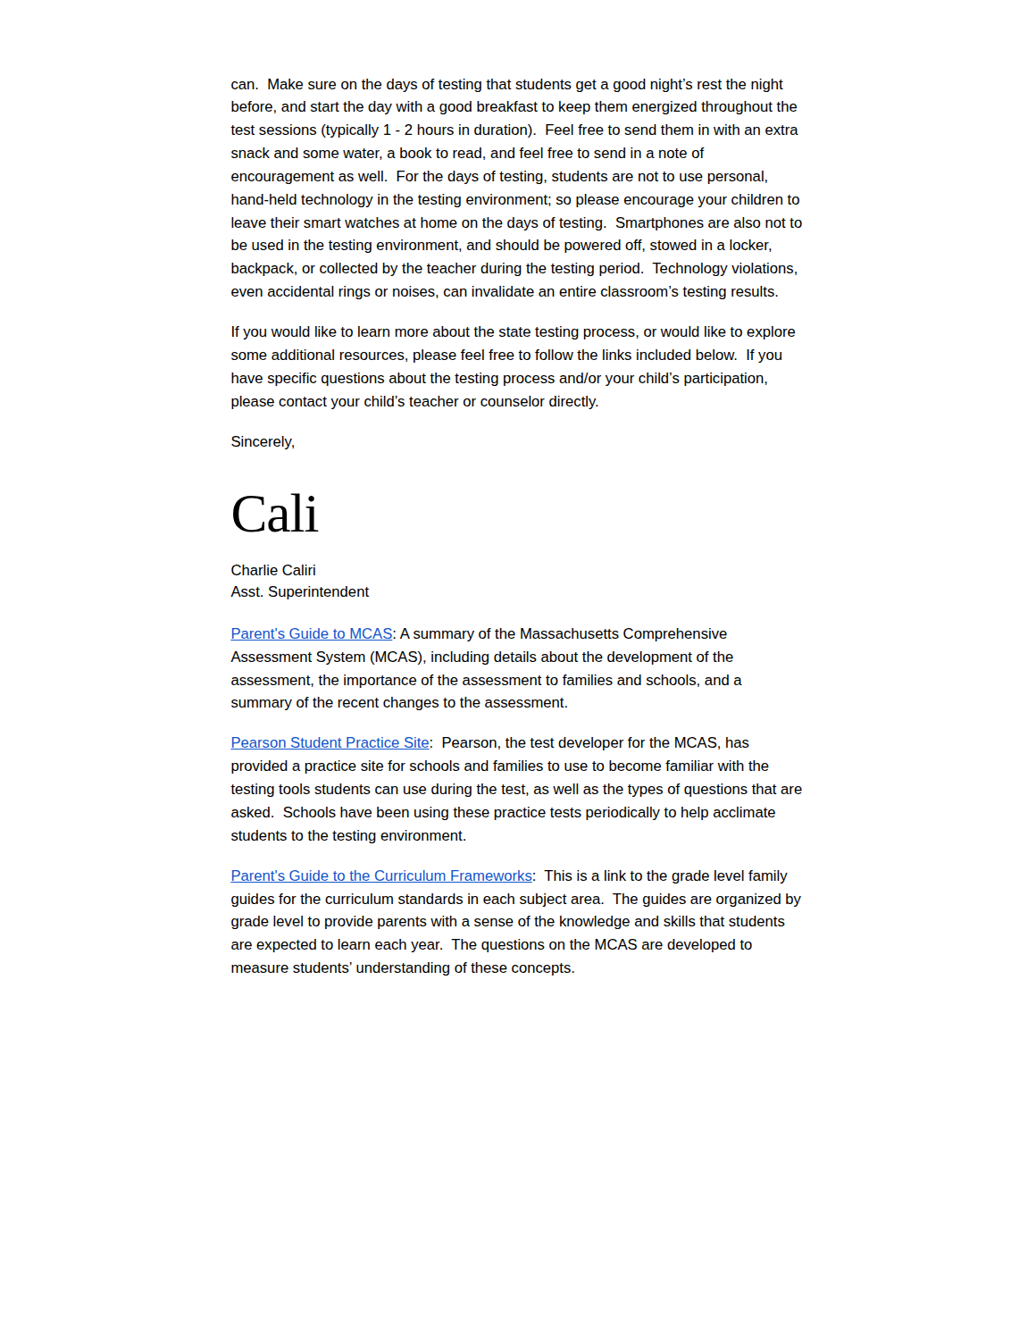can. Make sure on the days of testing that students get a good night’s rest the night before, and start the day with a good breakfast to keep them energized throughout the test sessions (typically 1 - 2 hours in duration). Feel free to send them in with an extra snack and some water, a book to read, and feel free to send in a note of encouragement as well. For the days of testing, students are not to use personal, hand-held technology in the testing environment; so please encourage your children to leave their smart watches at home on the days of testing. Smartphones are also not to be used in the testing environment, and should be powered off, stowed in a locker, backpack, or collected by the teacher during the testing period. Technology violations, even accidental rings or noises, can invalidate an entire classroom’s testing results.
If you would like to learn more about the state testing process, or would like to explore some additional resources, please feel free to follow the links included below. If you have specific questions about the testing process and/or your child’s participation, please contact your child’s teacher or counselor directly.
Sincerely,
Cali
Charlie Caliri
Asst. Superintendent
Parent's Guide to MCAS: A summary of the Massachusetts Comprehensive Assessment System (MCAS), including details about the development of the assessment, the importance of the assessment to families and schools, and a summary of the recent changes to the assessment.
Pearson Student Practice Site: Pearson, the test developer for the MCAS, has provided a practice site for schools and families to use to become familiar with the testing tools students can use during the test, as well as the types of questions that are asked. Schools have been using these practice tests periodically to help acclimate students to the testing environment.
Parent's Guide to the Curriculum Frameworks: This is a link to the grade level family guides for the curriculum standards in each subject area. The guides are organized by grade level to provide parents with a sense of the knowledge and skills that students are expected to learn each year. The questions on the MCAS are developed to measure students’ understanding of these concepts.